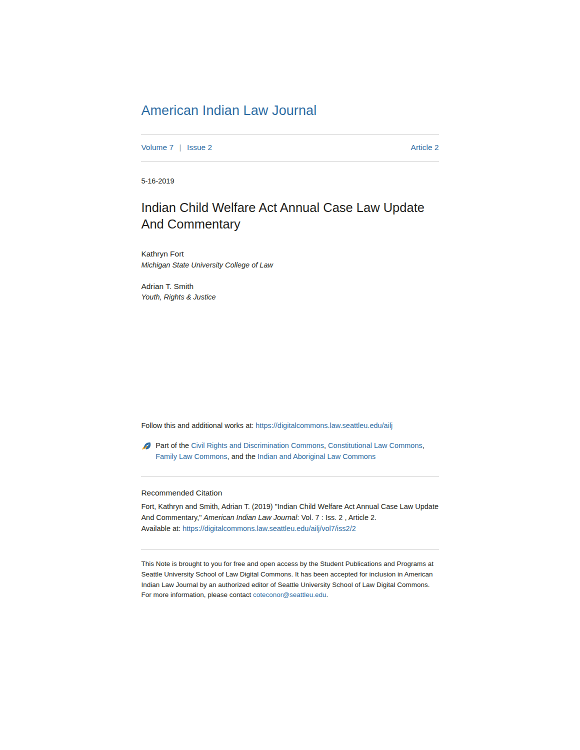American Indian Law Journal
Volume 7 | Issue 2
Article 2
5-16-2019
Indian Child Welfare Act Annual Case Law Update And Commentary
Kathryn Fort
Michigan State University College of Law
Adrian T. Smith
Youth, Rights & Justice
Follow this and additional works at: https://digitalcommons.law.seattleu.edu/ailj
Part of the Civil Rights and Discrimination Commons, Constitutional Law Commons, Family Law Commons, and the Indian and Aboriginal Law Commons
Recommended Citation
Fort, Kathryn and Smith, Adrian T. (2019) "Indian Child Welfare Act Annual Case Law Update And Commentary," American Indian Law Journal: Vol. 7 : Iss. 2 , Article 2.
Available at: https://digitalcommons.law.seattleu.edu/ailj/vol7/iss2/2
This Note is brought to you for free and open access by the Student Publications and Programs at Seattle University School of Law Digital Commons. It has been accepted for inclusion in American Indian Law Journal by an authorized editor of Seattle University School of Law Digital Commons. For more information, please contact coteconor@seattleu.edu.